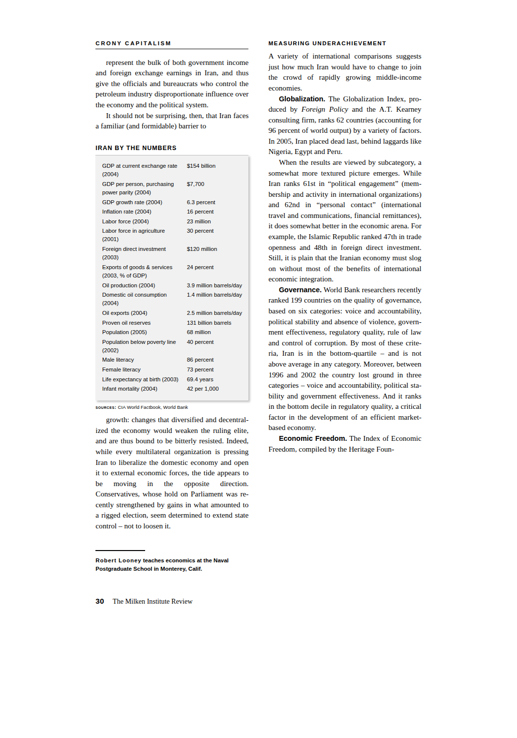Crony Capitalism
represent the bulk of both government income and foreign exchange earnings in Iran, and thus give the officials and bureaucrats who control the petroleum industry disproportionate influence over the economy and the political system.
It should not be surprising, then, that Iran faces a familiar (and formidable) barrier to
Iran by the Numbers
| GDP at current exchange rate (2004) | $154 billion |
| GDP per person, purchasing power parity (2004) | $7,700 |
| GDP growth rate (2004) | 6.3 percent |
| Inflation rate (2004) | 16 percent |
| Labor force (2004) | 23 million |
| Labor force in agriculture (2001) | 30 percent |
| Foreign direct investment (2003) | $120 million |
| Exports of goods & services (2003, % of GDP) | 24 percent |
| Oil production (2004) | 3.9 million barrels/day |
| Domestic oil consumption (2004) | 1.4 million barrels/day |
| Oil exports (2004) | 2.5 million barrels/day |
| Proven oil reserves | 131 billion barrels |
| Population (2005) | 68 million |
| Population below poverty line (2002) | 40 percent |
| Male literacy | 86 percent |
| Female literacy | 73 percent |
| Life expectancy at birth (2003) | 69.4 years |
| Infant mortality (2004) | 42 per 1,000 |
sources: CIA World Factbook, World Bank
growth: changes that diversified and decentralized the economy would weaken the ruling elite, and are thus bound to be bitterly resisted. Indeed, while every multilateral organization is pressing Iran to liberalize the domestic economy and open it to external economic forces, the tide appears to be moving in the opposite direction. Conservatives, whose hold on Parliament was recently strengthened by gains in what amounted to a rigged election, seem determined to extend state control – not to loosen it.
Robert Looney teaches economics at the Naval Postgraduate School in Monterey, Calif.
30 The Milken Institute Review
Measuring Underachievement
A variety of international comparisons suggests just how much Iran would have to change to join the crowd of rapidly growing middle-income economies.
Globalization. The Globalization Index, produced by Foreign Policy and the A.T. Kearney consulting firm, ranks 62 countries (accounting for 96 percent of world output) by a variety of factors. In 2005, Iran placed dead last, behind laggards like Nigeria, Egypt and Peru.
When the results are viewed by subcategory, a somewhat more textured picture emerges. While Iran ranks 61st in “political engagement” (membership and activity in international organizations) and 62nd in “personal contact” (international travel and communications, financial remittances), it does somewhat better in the economic arena. For example, the Islamic Republic ranked 47th in trade openness and 48th in foreign direct investment. Still, it is plain that the Iranian economy must slog on without most of the benefits of international economic integration.
Governance. World Bank researchers recently ranked 199 countries on the quality of governance, based on six categories: voice and accountability, political stability and absence of violence, government effectiveness, regulatory quality, rule of law and control of corruption. By most of these criteria, Iran is in the bottom-quartile – and is not above average in any category. Moreover, between 1996 and 2002 the country lost ground in three categories – voice and accountability, political stability and government effectiveness. And it ranks in the bottom decile in regulatory quality, a critical factor in the development of an efficient market-based economy.
Economic Freedom. The Index of Economic Freedom, compiled by the Heritage Foun-